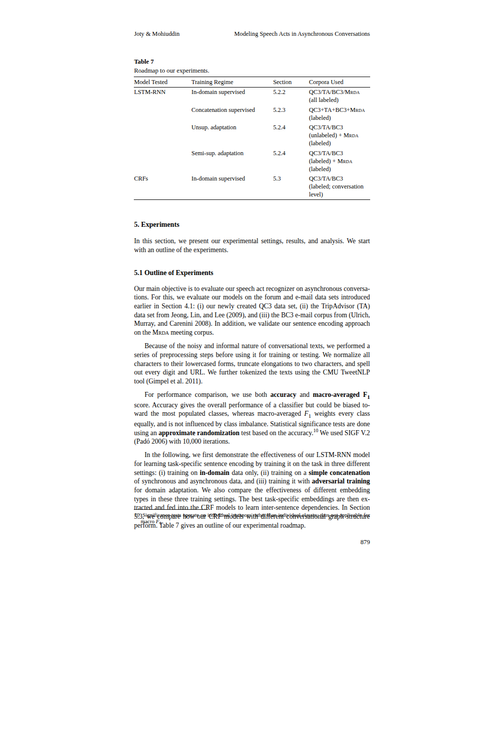Joty & Mohiuddin
Modeling Speech Acts in Asynchronous Conversations
Table 7
Roadmap to our experiments.
| Model Tested | Training Regime | Section | Corpora Used |
| --- | --- | --- | --- |
| LSTM-RNN | In-domain supervised | 5.2.2 | QC3/TA/BC3/M rda (all labeled) |
| | Concatenation supervised | 5.2.3 | QC3+TA+BC3+M rda (labeled) |
| | Unsup. adaptation | 5.2.4 | QC3/TA/BC3 (unlabeled) + M rda (labeled) |
| | Semi-sup. adaptation | 5.2.4 | QC3/TA/BC3 (labeled) + M rda (labeled) |
| CRFs | In-domain supervised | 5.3 | QC3/TA/BC3 (labeled; conversation level) |
5. Experiments
In this section, we present our experimental settings, results, and analysis. We start with an outline of the experiments.
5.1 Outline of Experiments
Our main objective is to evaluate our speech act recognizer on asynchronous conversations. For this, we evaluate our models on the forum and e-mail data sets introduced earlier in Section 4.1: (i) our newly created QC3 data set, (ii) the TripAdvisor (TA) data set from Jeong, Lin, and Lee (2009), and (iii) the BC3 e-mail corpus from (Ulrich, Murray, and Carenini 2008). In addition, we validate our sentence encoding approach on the Mrda meeting corpus.
Because of the noisy and informal nature of conversational texts, we performed a series of preprocessing steps before using it for training or testing. We normalize all characters to their lowercased forms, truncate elongations to two characters, and spell out every digit and URL. We further tokenized the texts using the CMU TweetNLP tool (Gimpel et al. 2011).
For performance comparison, we use both accuracy and macro-averaged F1 score. Accuracy gives the overall performance of a classifier but could be biased toward the most populated classes, whereas macro-averaged F1 weights every class equally, and is not influenced by class imbalance. Statistical significance tests are done using an approximate randomization test based on the accuracy.10 We used SIGF V.2 (Padó 2006) with 10,000 iterations.
In the following, we first demonstrate the effectiveness of our LSTM-RNN model for learning task-specific sentence encoding by training it on the task in three different settings: (i) training on in-domain data only, (ii) training on a simple concatenation of synchronous and asynchronous data, and (iii) training it with adversarial training for domain adaptation. We also compare the effectiveness of different embedding types in these three training settings. The best task-specific embeddings are then extracted and fed into the CRF models to learn inter-sentence dependencies. In Section 5.3, we compare how our CRF models with different conversational graph structure perform. Table 7 gives an outline of our experimental roadmap.
10 Significance tests operate on individual instances rather than individual classes; thus not applicable for macro F1.
879